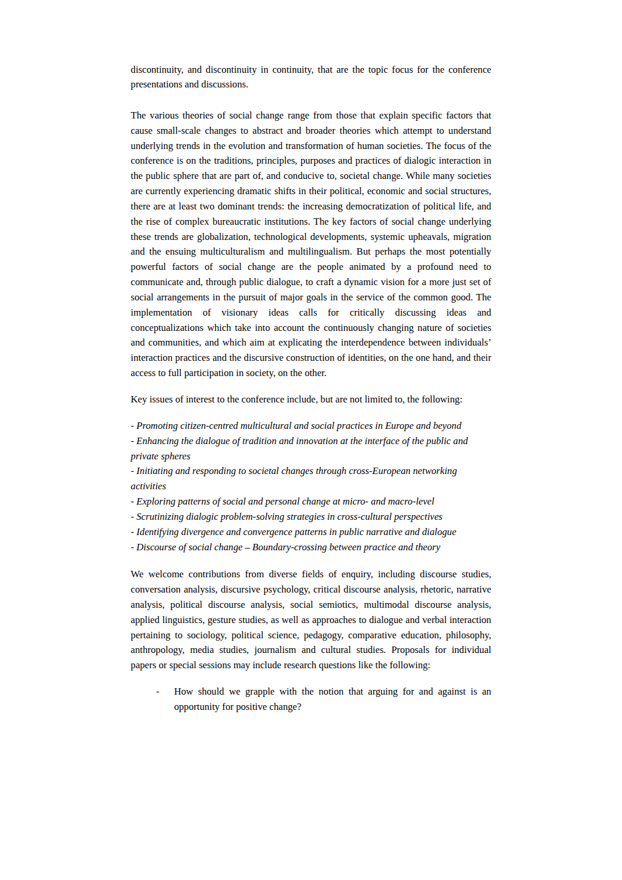discontinuity, and discontinuity in continuity, that are the topic focus for the conference presentations and discussions.
The various theories of social change range from those that explain specific factors that cause small-scale changes to abstract and broader theories which attempt to understand underlying trends in the evolution and transformation of human societies. The focus of the conference is on the traditions, principles, purposes and practices of dialogic interaction in the public sphere that are part of, and conducive to, societal change. While many societies are currently experiencing dramatic shifts in their political, economic and social structures, there are at least two dominant trends: the increasing democratization of political life, and the rise of complex bureaucratic institutions. The key factors of social change underlying these trends are globalization, technological developments, systemic upheavals, migration and the ensuing multiculturalism and multilingualism. But perhaps the most potentially powerful factors of social change are the people animated by a profound need to communicate and, through public dialogue, to craft a dynamic vision for a more just set of social arrangements in the pursuit of major goals in the service of the common good. The implementation of visionary ideas calls for critically discussing ideas and conceptualizations which take into account the continuously changing nature of societies and communities, and which aim at explicating the interdependence between individuals’ interaction practices and the discursive construction of identities, on the one hand, and their access to full participation in society, on the other.
Key issues of interest to the conference include, but are not limited to, the following:
- Promoting citizen-centred multicultural and social practices in Europe and beyond
- Enhancing the dialogue of tradition and innovation at the interface of the public and private spheres
- Initiating and responding to societal changes through cross-European networking activities
- Exploring patterns of social and personal change at micro- and macro-level
- Scrutinizing dialogic problem-solving strategies in cross-cultural perspectives
- Identifying divergence and convergence patterns in public narrative and dialogue
- Discourse of social change – Boundary-crossing between practice and theory
We welcome contributions from diverse fields of enquiry, including discourse studies, conversation analysis, discursive psychology, critical discourse analysis, rhetoric, narrative analysis, political discourse analysis, social semiotics, multimodal discourse analysis, applied linguistics, gesture studies, as well as approaches to dialogue and verbal interaction pertaining to sociology, political science, pedagogy, comparative education, philosophy, anthropology, media studies, journalism and cultural studies. Proposals for individual papers or special sessions may include research questions like the following:
How should we grapple with the notion that arguing for and against is an opportunity for positive change?